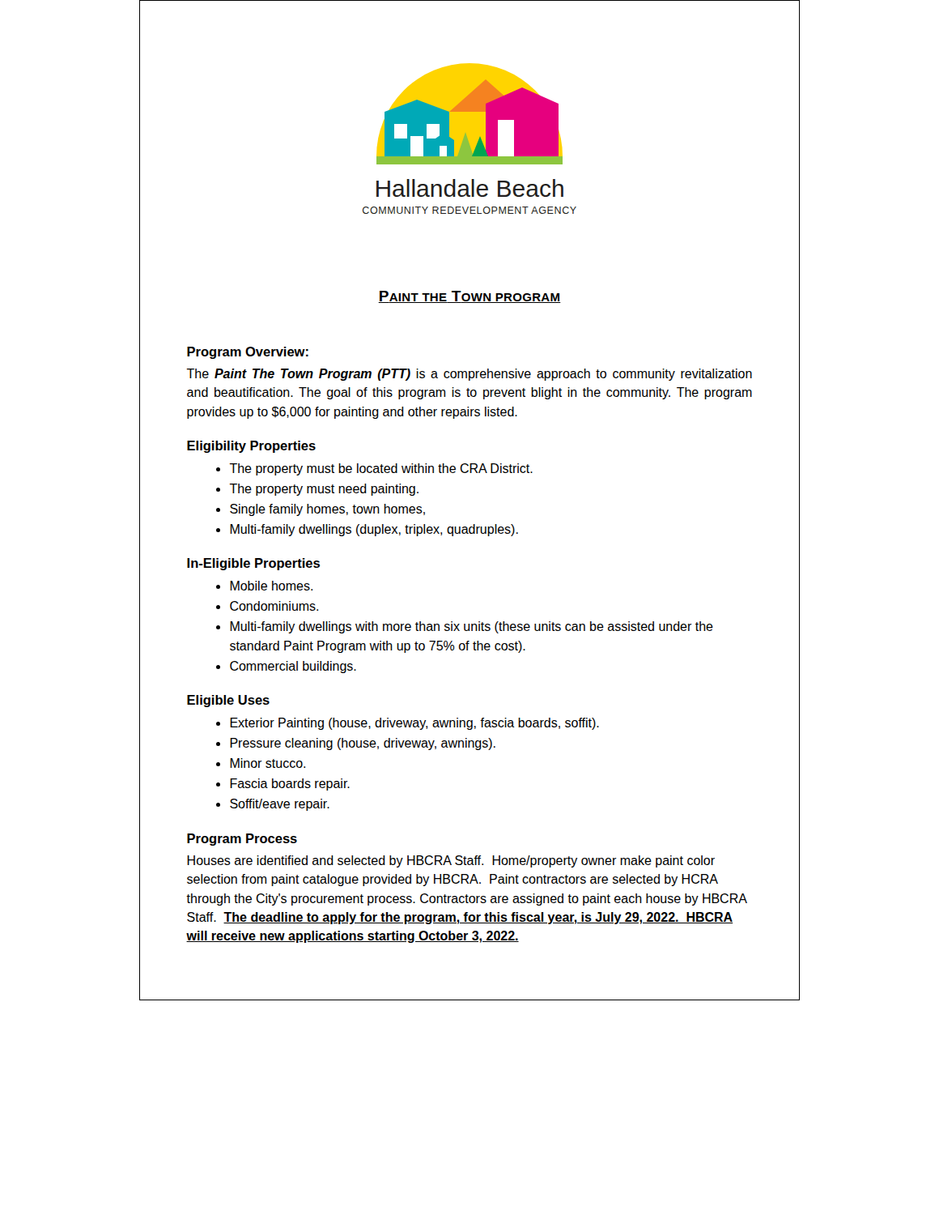Hallandale Beach COMMUNITY REDEVELOPMENT AGENCY
PAINT THE TOWN PROGRAM
Program Overview:
The Paint The Town Program (PTT) is a comprehensive approach to community revitalization and beautification. The goal of this program is to prevent blight in the community. The program provides up to $6,000 for painting and other repairs listed.
Eligibility Properties
The property must be located within the CRA District.
The property must need painting.
Single family homes, town homes,
Multi-family dwellings (duplex, triplex, quadruples).
In-Eligible Properties
Mobile homes.
Condominiums.
Multi-family dwellings with more than six units (these units can be assisted under the standard Paint Program with up to 75% of the cost).
Commercial buildings.
Eligible Uses
Exterior Painting (house, driveway, awning, fascia boards, soffit).
Pressure cleaning (house, driveway, awnings).
Minor stucco.
Fascia boards repair.
Soffit/eave repair.
Program Process
Houses are identified and selected by HBCRA Staff. Home/property owner make paint color selection from paint catalogue provided by HBCRA. Paint contractors are selected by HCRA through the City's procurement process. Contractors are assigned to paint each house by HBCRA Staff. The deadline to apply for the program, for this fiscal year, is July 29, 2022. HBCRA will receive new applications starting October 3, 2022.